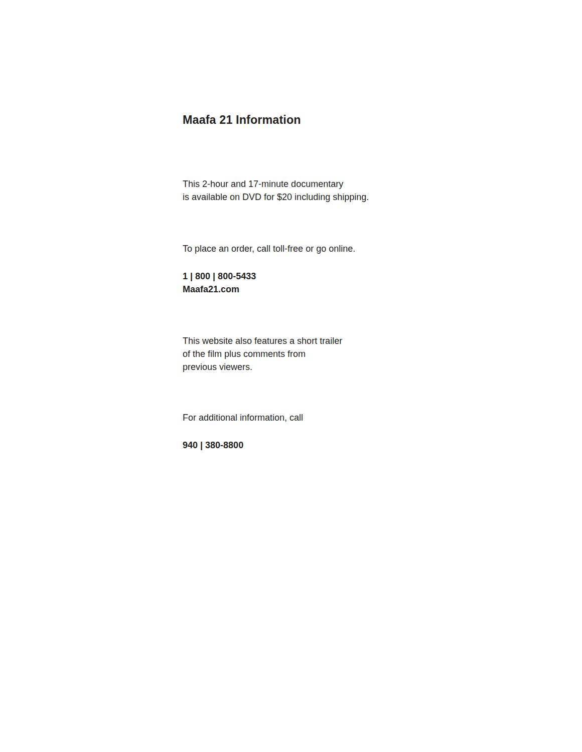Maafa 21 Information
This 2-hour and 17-minute documentary
is available on DVD for $20 including shipping.
To place an order, call toll-free or go online.
1 | 800 | 800-5433
Maafa21.com
This website also features a short trailer
of the film plus comments from
previous viewers.
For additional information, call
940 | 380-8800